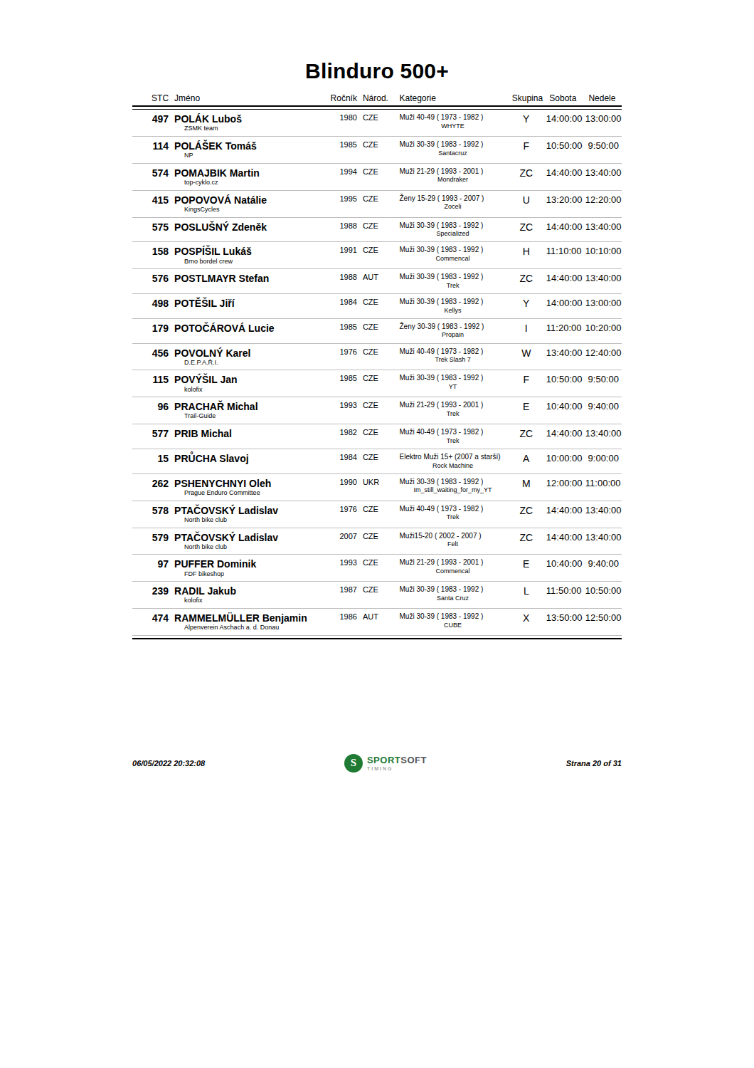Blinduro 500+
| STC | Jméno | Ročník | Národ. | Kategorie | Skupina | Sobota | Nedele |
| --- | --- | --- | --- | --- | --- | --- | --- |
| 497 | POLÁK Luboš ZSMK team | 1980 | CZE | Muži 40-49 ( 1973 - 1982 ) WHYTE | Y | 14:00:00 | 13:00:00 |
| 114 | POLÁŠEK Tomáš NP | 1985 | CZE | Muži 30-39 ( 1983 - 1992 ) Santacruz | F | 10:50:00 | 9:50:00 |
| 574 | POMAJBIK Martin top-cyklo.cz | 1994 | CZE | Muži 21-29 ( 1993 - 2001 ) Mondraker | ZC | 14:40:00 | 13:40:00 |
| 415 | POPOVOVÁ Natálie KingsCycles | 1995 | CZE | Ženy 15-29 ( 1993 - 2007 ) Zoceli | U | 13:20:00 | 12:20:00 |
| 575 | POSLUŠNÝ Zdeněk | 1988 | CZE | Muži 30-39 ( 1983 - 1992 ) Specialized | ZC | 14:40:00 | 13:40:00 |
| 158 | POSPÍŠIL Lukáš Brno bordel crew | 1991 | CZE | Muži 30-39 ( 1983 - 1992 ) Commencal | H | 11:10:00 | 10:10:00 |
| 576 | POSTLMAYR Stefan | 1988 | AUT | Muži 30-39 ( 1983 - 1992 ) Trek | ZC | 14:40:00 | 13:40:00 |
| 498 | POTĚŠIL Jiří | 1984 | CZE | Muži 30-39 ( 1983 - 1992 ) Kellys | Y | 14:00:00 | 13:00:00 |
| 179 | POTOČÁROVÁ Lucie | 1985 | CZE | Ženy 30-39 ( 1983 - 1992 ) Propain | I | 11:20:00 | 10:20:00 |
| 456 | POVOLNÝ Karel D.E.P.A.Ř.I. | 1976 | CZE | Muži 40-49 ( 1973 - 1982 ) Trek Slash 7 | W | 13:40:00 | 12:40:00 |
| 115 | POVÝŠIL Jan kolofix | 1985 | CZE | Muži 30-39 ( 1983 - 1992 ) YT | F | 10:50:00 | 9:50:00 |
| 96 | PRACHAŘ Michal Trail-Guide | 1993 | CZE | Muži 21-29 ( 1993 - 2001 ) Trek | E | 10:40:00 | 9:40:00 |
| 577 | PRIB Michal | 1982 | CZE | Muži 40-49 ( 1973 - 1982 ) Trek | ZC | 14:40:00 | 13:40:00 |
| 15 | PRŮCHA Slavoj | 1984 | CZE | Elektro Muži 15+ (2007 a starší) Rock Machine | A | 10:00:00 | 9:00:00 |
| 262 | PSHENYCHNYI Oleh Prague Enduro Committee | 1990 | UKR | Muži 30-39 ( 1983 - 1992 ) Im_still_waiting_for_my_YT | M | 12:00:00 | 11:00:00 |
| 578 | PTAČOVSKÝ Ladislav North bike club | 1976 | CZE | Muži 40-49 ( 1973 - 1982 ) Trek | ZC | 14:40:00 | 13:40:00 |
| 579 | PTAČOVSKÝ Ladislav North bike club | 2007 | CZE | Muži15-20 ( 2002 - 2007 ) Felt | ZC | 14:40:00 | 13:40:00 |
| 97 | PUFFER Dominik FDF bikeshop | 1993 | CZE | Muži 21-29 ( 1993 - 2001 ) Commencal | E | 10:40:00 | 9:40:00 |
| 239 | RADIL Jakub kolofix | 1987 | CZE | Muži 30-39 ( 1983 - 1992 ) Santa Cruz | L | 11:50:00 | 10:50:00 |
| 474 | RAMMELMÜLLER Benjamin Alpenverein Aschach a. d. Donau | 1986 | AUT | Muži 30-39 ( 1983 - 1992 ) CUBE | X | 13:50:00 | 12:50:00 |
06/05/2022 20:32:08
S
SPORTSOFT
TIMING
Strana 20 of 31